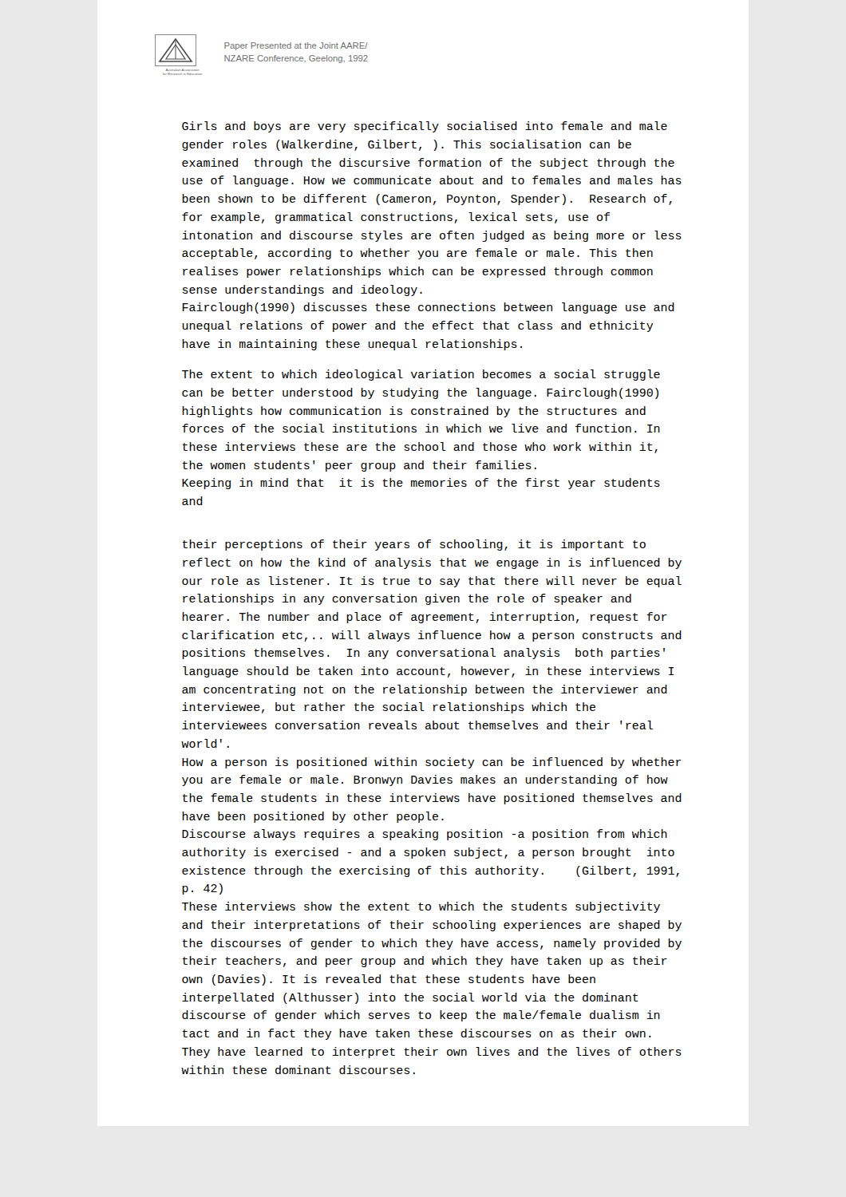Australian Association
for Research in Education
Paper Presented at the Joint AARE/
NZARE Conference, Geelong, 1992
Girls and boys are very specifically socialised into female and male gender roles (Walkerdine, Gilbert, ). This socialisation can be examined through the discursive formation of the subject through the use of language. How we communicate about and to females and males has been shown to be different (Cameron, Poynton, Spender). Research of, for example, grammatical constructions, lexical sets, use of intonation and discourse styles are often judged as being more or less acceptable, according to whether you are female or male. This then realises power relationships which can be expressed through common sense understandings and ideology. Fairclough(1990) discusses these connections between language use and unequal relations of power and the effect that class and ethnicity have in maintaining these unequal relationships.
The extent to which ideological variation becomes a social struggle can be better understood by studying the language. Fairclough(1990) highlights how communication is constrained by the structures and forces of the social institutions in which we live and function. In these interviews these are the school and those who work within it, the women students' peer group and their families. Keeping in mind that it is the memories of the first year students and
their perceptions of their years of schooling, it is important to reflect on how the kind of analysis that we engage in is influenced by our role as listener. It is true to say that there will never be equal relationships in any conversation given the role of speaker and hearer. The number and place of agreement, interruption, request for clarification etc,.. will always influence how a person constructs and positions themselves. In any conversational analysis both parties' language should be taken into account, however, in these interviews I am concentrating not on the relationship between the interviewer and interviewee, but rather the social relationships which the interviewees conversation reveals about themselves and their 'real world'. How a person is positioned within society can be influenced by whether you are female or male. Bronwyn Davies makes an understanding of how the female students in these interviews have positioned themselves and have been positioned by other people. Discourse always requires a speaking position -a position from which authority is exercised - and a spoken subject, a person brought into existence through the exercising of this authority. (Gilbert, 1991, p. 42) These interviews show the extent to which the students subjectivity and their interpretations of their schooling experiences are shaped by the discourses of gender to which they have access, namely provided by their teachers, and peer group and which they have taken up as their own (Davies). It is revealed that these students have been interpellated (Althusser) into the social world via the dominant discourse of gender which serves to keep the male/female dualism in tact and in fact they have taken these discourses on as their own. They have learned to interpret their own lives and the lives of others within these dominant discourses.